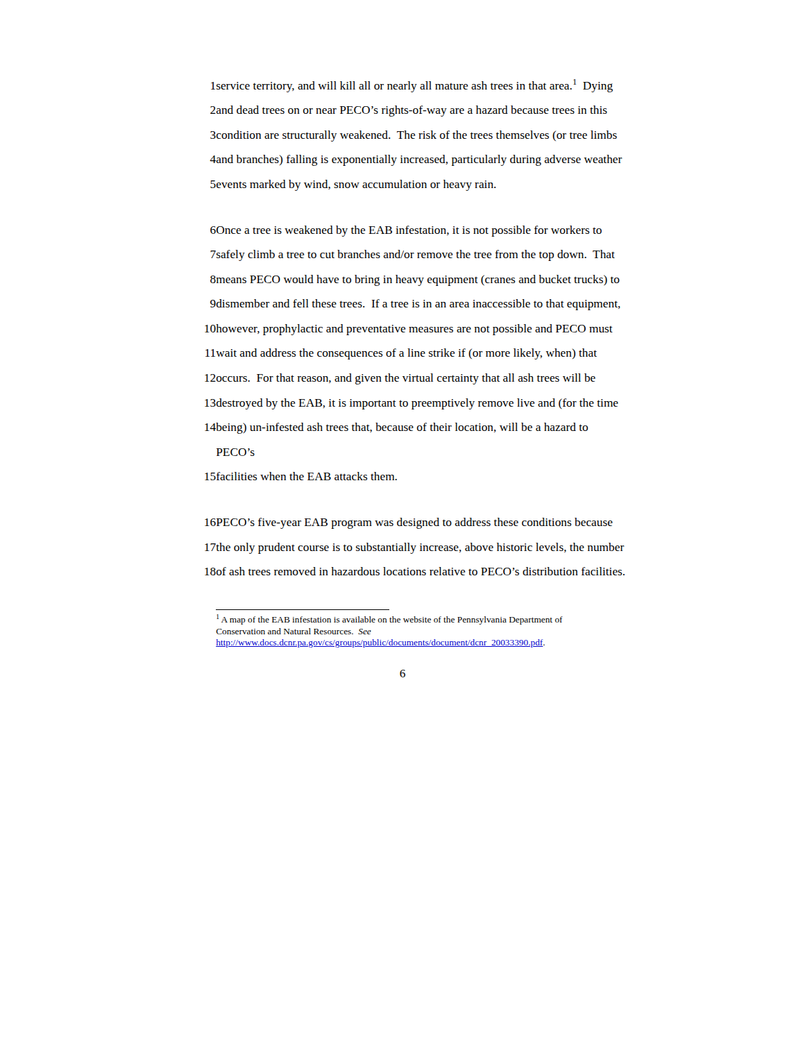| 1 | service territory, and will kill all or nearly all mature ash trees in that area. 1 Dying |
| 2 | and dead trees on or near PECO’s rights-of-way are a hazard because trees in this |
| 3 | condition are structurally weakened. The risk of the trees themselves (or tree limbs |
| 4 | and branches) falling is exponentially increased, particularly during adverse weather |
| 5 | events marked by wind, snow accumulation or heavy rain. |
| 6 | Once a tree is weakened by the EAB infestation, it is not possible for workers to |
| 7 | safely climb a tree to cut branches and/or remove the tree from the top down. That |
| 8 | means PECO would have to bring in heavy equipment (cranes and bucket trucks) to |
| 9 | dismember and fell these trees. If a tree is in an area inaccessible to that equipment, |
| 10 | however, prophylactic and preventative measures are not possible and PECO must |
| 11 | wait and address the consequences of a line strike if (or more likely, when) that |
| 12 | occurs. For that reason, and given the virtual certainty that all ash trees will be |
| 13 | destroyed by the EAB, it is important to preemptively remove live and (for the time |
| 14 | being) un-infested ash trees that, because of their location, will be a hazard to PECO’s |
| 15 | facilities when the EAB attacks them. |
| 16 | PECO’s five-year EAB program was designed to address these conditions because |
| 17 | the only prudent course is to substantially increase, above historic levels, the number |
| 18 | of ash trees removed in hazardous locations relative to PECO’s distribution facilities. |
1 A map of the EAB infestation is available on the website of the Pennsylvania Department of Conservation and Natural Resources. See http://www.docs.dcnr.pa.gov/cs/groups/public/documents/document/dcnr_20033390.pdf.
6